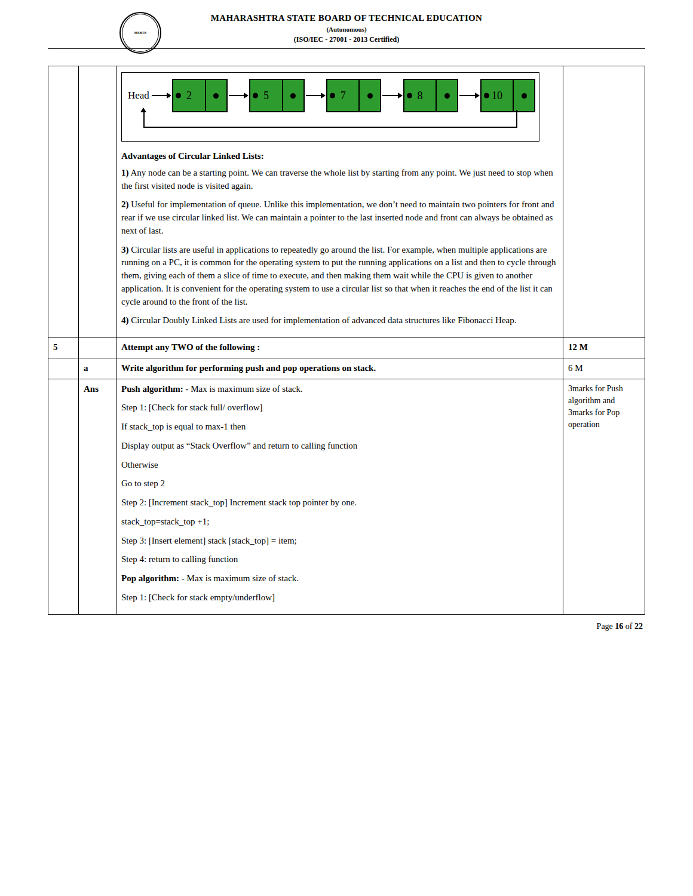MSBTE
MAHARASHTRA STATE BOARD OF TECHNICAL EDUCATION
(Autonomous)
(ISO/IEC - 27001 - 2013 Certified)
| | | Head 2 5 7 8 10 Advantages of Circular Linked Lists: 1) Any node can be a starting point. We can traverse the whole list by starting from any point. We just need to stop when the first visited node is visited again. 2) Useful for implementation of queue. Unlike this implementation, we don’t need to maintain two pointers for front and rear if we use circular linked list. We can maintain a pointer to the last inserted node and front can always be obtained as next of last. 3) Circular lists are useful in applications to repeatedly go around the list. For example, when multiple applications are running on a PC, it is common for the operating system to put the running applications on a list and then to cycle through them, giving each of them a slice of time to execute, and then making them wait while the CPU is given to another application. It is convenient for the operating system to use a circular list so that when it reaches the end of the list it can cycle around to the front of the list. 4) Circular Doubly Linked Lists are used for implementation of advanced data structures like Fibonacci Heap. | |
| 5 | | Attempt any TWO of the following : | 12 M |
| | a | Write algorithm for performing push and pop operations on stack. | 6 M |
| | Ans | Push algorithm: - Max is maximum size of stack. Step 1: [Check for stack full/ overflow] If stack_top is equal to max-1 then Display output as “Stack Overflow” and return to calling function Otherwise Go to step 2 Step 2: [Increment stack_top] Increment stack top pointer by one. stack_top=stack_top +1; Step 3: [Insert element] stack [stack_top] = item; Step 4: return to calling function Pop algorithm: - Max is maximum size of stack. Step 1: [Check for stack empty/underflow] | 3marks for Push algorithm and 3marks for Pop operation |
Page 16 of 22